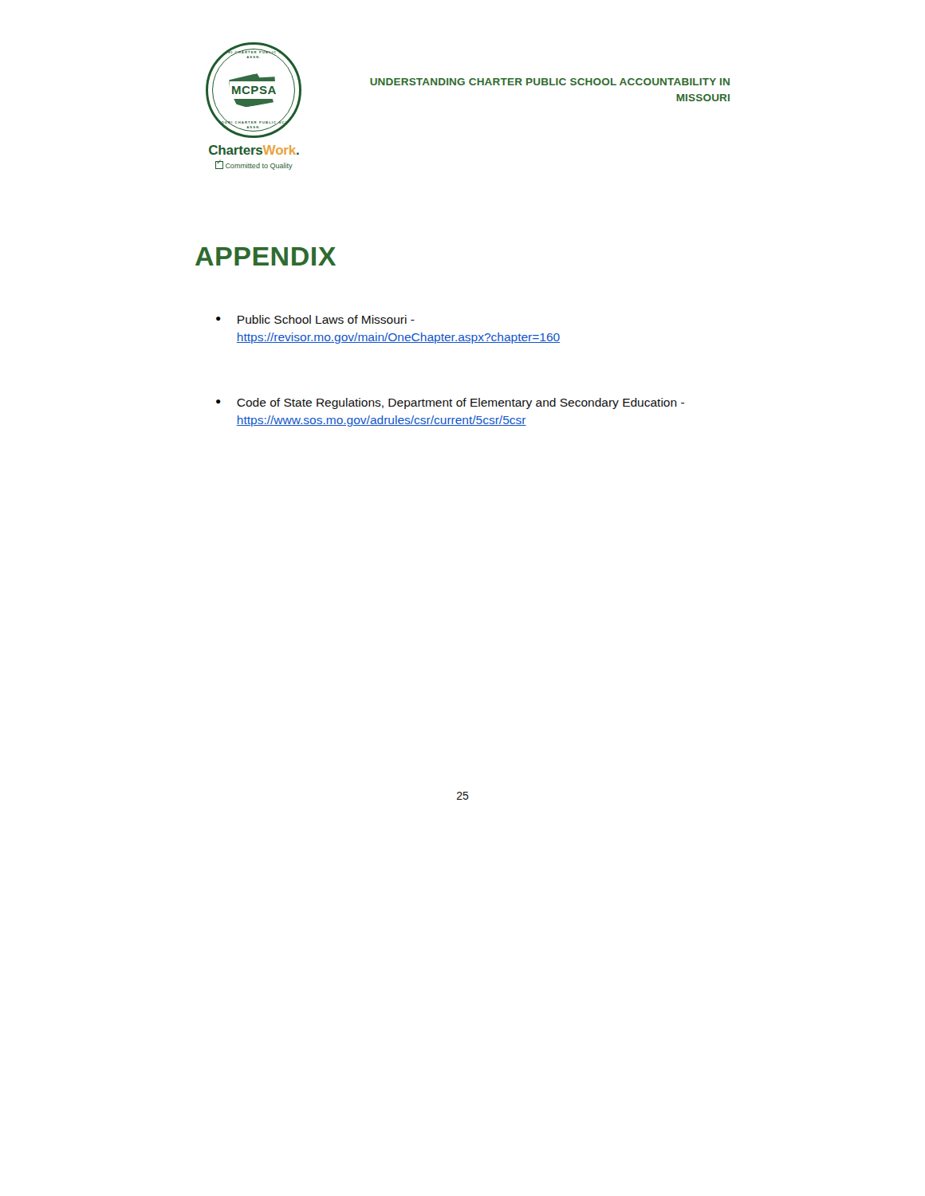Missouri Charter Public School Assn.
MCPSA
Missouri Charter Public School Assn.
ChartersWork.
Committed to Quality
Understanding Charter Public School Accountability in Missouri
APPENDIX
Public School Laws of Missouri -
https://revisor.mo.gov/main/OneChapter.aspx?chapter=160
Code of State Regulations, Department of Elementary and Secondary Education -
https://www.sos.mo.gov/adrules/csr/current/5csr/5csr
25